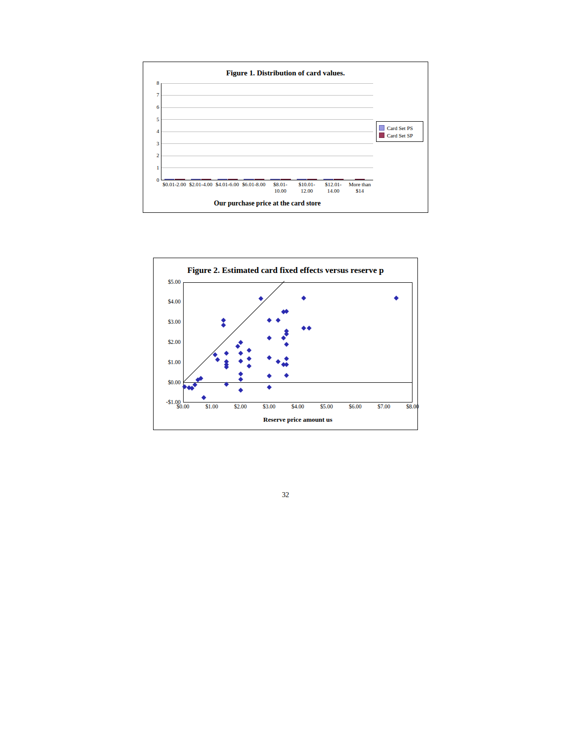Figure 1. Distribution of card values.
8 7 6 5 4 3 2 1 0
Card Set PS
Card Set SP
$0.01-2.00
$2.01-4.00
$4.01-6.00
$6.01-8.00
$8.01-10.00
$10.01-
12.00
$12.01-
14.00
More than
$14
Our purchase price at the card store
Figure 2. Estimated card fixed effects versus reserve p
$5.00 $4.00 $3.00 $2.00 $1.00 $0.00 -$1.00
$0.00 $1.00 $2.00 $3.00 $4.00 $5.00 $6.00 $7.00 $8.00
Reserve price amount us
32